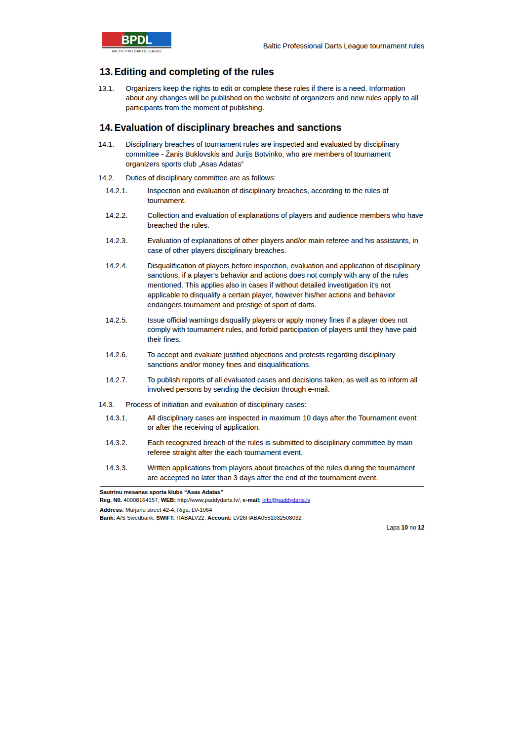BPDL BALTIC PRO DARTS LEAGUE
Baltic Professional Darts League tournament rules
13. Editing and completing of the rules
13.1. Organizers keep the rights to edit or complete these rules if there is a need. Information about any changes will be published on the website of organizers and new rules apply to all participants from the moment of publishing.
14. Evaluation of disciplinary breaches and sanctions
14.1. Disciplinary breaches of tournament rules are inspected and evaluated by disciplinary committee - Žanis Buklovskis and Jurijs Botvinko, who are members of tournament organizers sports club „Asas Adatas”
14.2. Duties of disciplinary committee are as follows:
14.2.1. Inspection and evaluation of disciplinary breaches, according to the rules of tournament.
14.2.2. Collection and evaluation of explanations of players and audience members who have breached the rules.
14.2.3. Evaluation of explanations of other players and/or main referee and his assistants, in case of other players disciplinary breaches.
14.2.4. Disqualification of players before inspection, evaluation and application of disciplinary sanctions, if a player's behavior and actions does not comply with any of the rules mentioned. This applies also in cases if without detailed investigation it's not applicable to disqualify a certain player, however his/her actions and behavior endangers tournament and prestige of sport of darts.
14.2.5. Issue official warnings disqualify players or apply money fines if a player does not comply with tournament rules, and forbid participation of players until they have paid their fines.
14.2.6. To accept and evaluate justified objections and protests regarding disciplinary sanctions and/or money fines and disqualifications.
14.2.7. To publish reports of all evaluated cases and decisions taken, as well as to inform all involved persons by sending the decision through e-mail.
14.3. Process of initiation and evaluation of disciplinary cases:
14.3.1. All disciplinary cases are inspected in maximum 10 days after the Tournament event or after the receiving of application.
14.3.2. Each recognized breach of the rules is submitted to disciplinary committee by main referee straight after the each tournament event.
14.3.3. Written applications from players about breaches of the rules during the tournament are accepted no later than 3 days after the end of the tournament event.
Sautrinu mesanas sporta klubs “Asas Adatas”
Reg. N0. 40008164157, WEB: http://www.paddydarts.lv/, e-mail: info@paddydarts.lv
Address: Murjanu street 42-4, Riga, LV-1064
Bank: A/S Swedbank, SWIFT: HABALV22, Account: LV26HABA0551032508032
Lapa 10 no 12